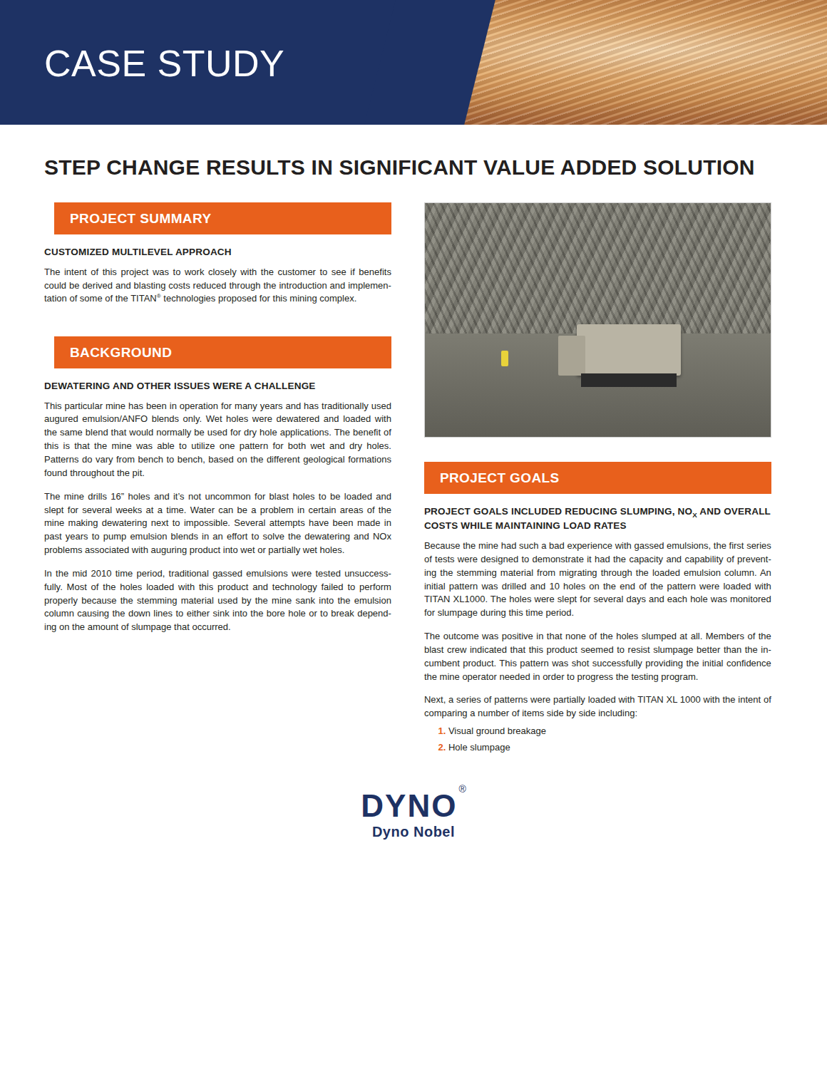CASE STUDY
STEP CHANGE RESULTS IN SIGNIFICANT VALUE ADDED SOLUTION
PROJECT SUMMARY
CUSTOMIZED MULTILEVEL APPROACH
The intent of this project was to work closely with the customer to see if benefits could be derived and blasting costs reduced through the introduction and implementation of some of the TITAN® technologies proposed for this mining complex.
BACKGROUND
DEWATERING AND OTHER ISSUES WERE A CHALLENGE
This particular mine has been in operation for many years and has traditionally used augured emulsion/ANFO blends only. Wet holes were dewatered and loaded with the same blend that would normally be used for dry hole applications. The benefit of this is that the mine was able to utilize one pattern for both wet and dry holes. Patterns do vary from bench to bench, based on the different geological formations found throughout the pit.
The mine drills 16” holes and it’s not uncommon for blast holes to be loaded and slept for several weeks at a time. Water can be a problem in certain areas of the mine making dewatering next to impossible. Several attempts have been made in past years to pump emulsion blends in an effort to solve the dewatering and NOx problems associated with auguring product into wet or partially wet holes.
In the mid 2010 time period, traditional gassed emulsions were tested unsuccessfully. Most of the holes loaded with this product and technology failed to perform properly because the stemming material used by the mine sank into the emulsion column causing the down lines to either sink into the bore hole or to break depending on the amount of slumpage that occurred.
PROJECT GOALS
PROJECT GOALS INCLUDED REDUCING SLUMPING, NOX AND OVERALL COSTS WHILE MAINTAINING LOAD RATES
Because the mine had such a bad experience with gassed emulsions, the first series of tests were designed to demonstrate it had the capacity and capability of preventing the stemming material from migrating through the loaded emulsion column. An initial pattern was drilled and 10 holes on the end of the pattern were loaded with TITAN XL1000. The holes were slept for several days and each hole was monitored for slumpage during this time period.
The outcome was positive in that none of the holes slumped at all. Members of the blast crew indicated that this product seemed to resist slumpage better than the incumbent product. This pattern was shot successfully providing the initial confidence the mine operator needed in order to progress the testing program.
Next, a series of patterns were partially loaded with TITAN XL 1000 with the intent of comparing a number of items side by side including:
Visual ground breakage
Hole slumpage
DYNO®
Dyno Nobel